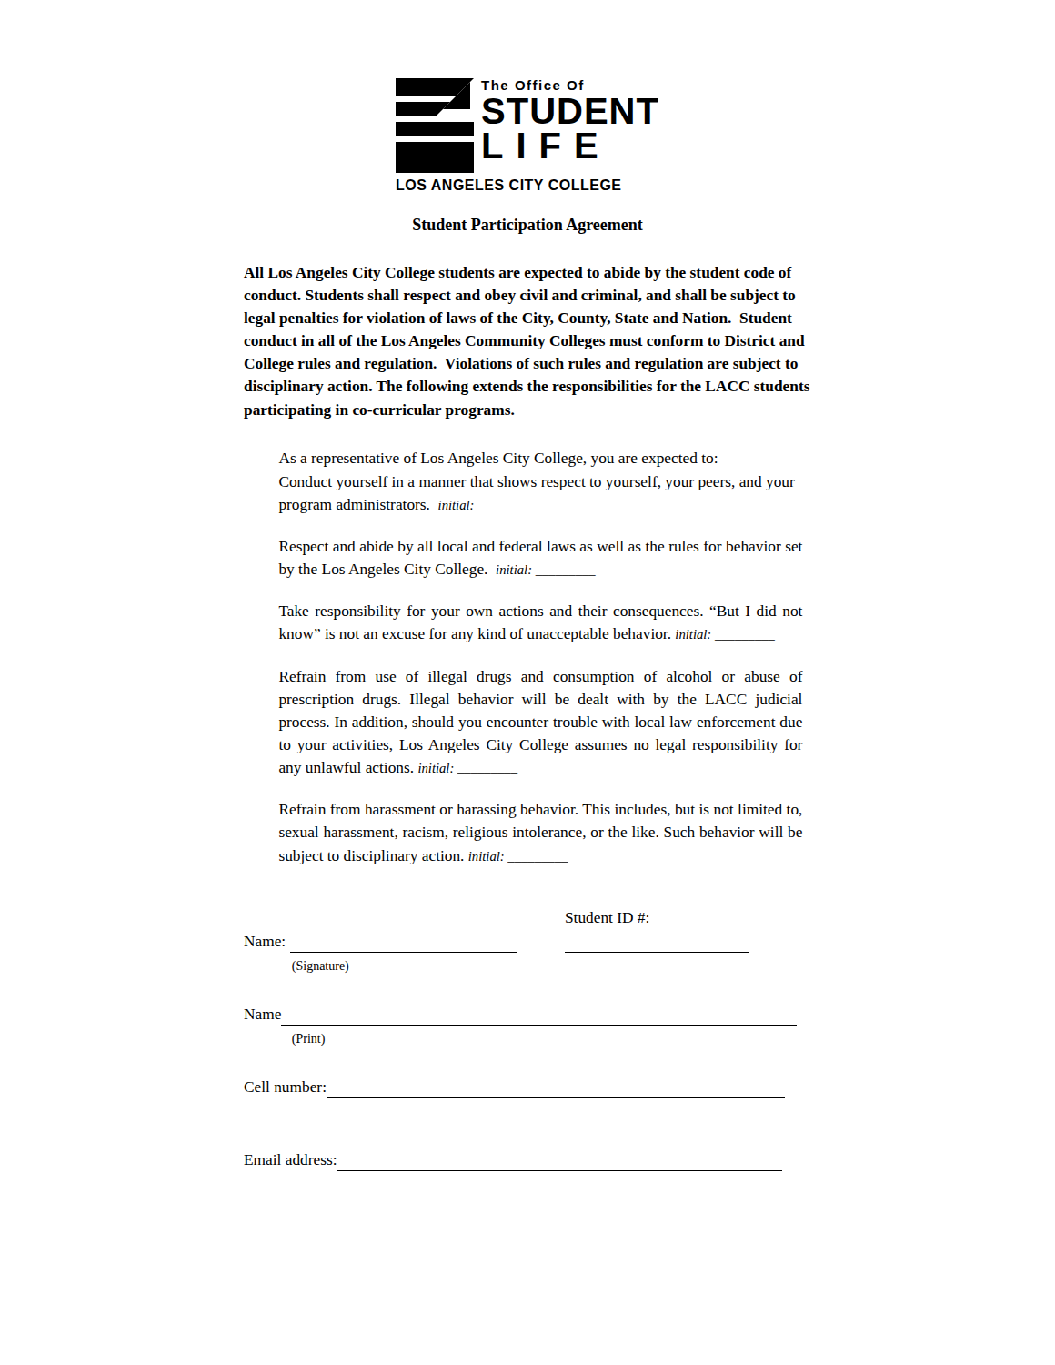The Office Of
STUDENT
LIFE
LOS ANGELES CITY COLLEGE
Student Participation Agreement
All Los Angeles City College students are expected to abide by the student code of conduct. Students shall respect and obey civil and criminal, and shall be subject to legal penalties for violation of laws of the City, County, State and Nation. Student conduct in all of the Los Angeles Community Colleges must conform to District and College rules and regulation. Violations of such rules and regulation are subject to disciplinary action. The following extends the responsibilities for the LACC students participating in co-curricular programs.
As a representative of Los Angeles City College, you are expected to:
Conduct yourself in a manner that shows respect to yourself, your peers, and your program administrators. initial: _________
Respect and abide by all local and federal laws as well as the rules for behavior set by the Los Angeles City College. initial: _________
Take responsibility for your own actions and their consequences. “But I did not know” is not an excuse for any kind of unacceptable behavior. initial: _________
Refrain from use of illegal drugs and consumption of alcohol or abuse of prescription drugs. Illegal behavior will be dealt with by the LACC judicial process. In addition, should you encounter trouble with local law enforcement due to your activities, Los Angeles City College assumes no legal responsibility for any unlawful actions. initial: _________
Refrain from harassment or harassing behavior. This includes, but is not limited to, sexual harassment, racism, religious intolerance, or the like. Such behavior will be subject to disciplinary action. initial: _________
Name:
Student ID #:
(Signature)
Name
(Print)
Cell number:
Email address: